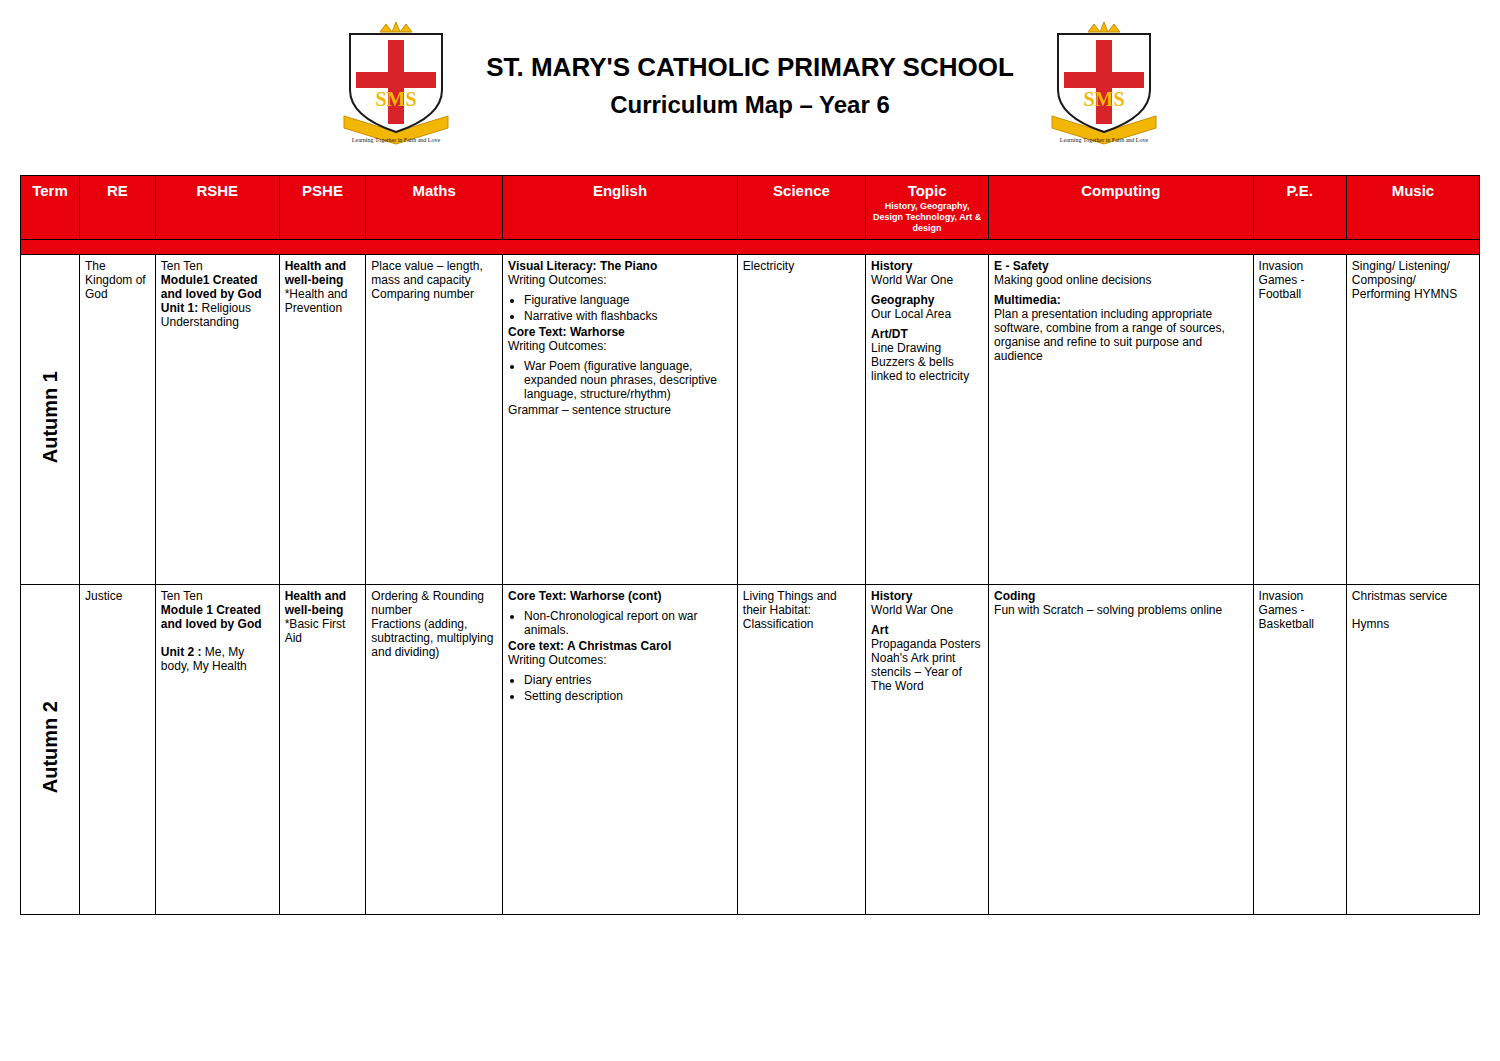SMS Learning Together in Faith and Love
ST. MARY'S CATHOLIC PRIMARY SCHOOL
Curriculum Map – Year 6
SMS Learning Together in Faith and Love
| Term | RE | RSHE | PSHE | Maths | English | Science | Topic History, Geography, Design Technology, Art & design | Computing | P.E. | Music |
| --- | --- | --- | --- | --- | --- | --- | --- | --- | --- | --- |
| Autumn 1 | The Kingdom of God | Ten Ten Module1 Created and loved by God Unit 1: Religious Understanding | Health and well-being *Health and Prevention | Place value – length, mass and capacity Comparing number | Visual Literacy: The Piano Writing Outcomes: Figurative language Narrative with flashbacks Core Text: Warhorse Writing Outcomes: War Poem (figurative language, expanded noun phrases, descriptive language, structure/rhythm) Grammar – sentence structure | Electricity | History World War One Geography Our Local Area Art/DT Line Drawing Buzzers & bells linked to electricity | E - Safety Making good online decisions Multimedia: Plan a presentation including appropriate software, combine from a range of sources, organise and refine to suit purpose and audience | Invasion Games - Football | Singing/ Listening/ Composing/ Performing HYMNS |
| Autumn 2 | Justice | Ten Ten Module 1 Created and loved by God Unit 2 : Me, My body, My Health | Health and well-being *Basic First Aid | Ordering & Rounding number Fractions (adding, subtracting, multiplying and dividing) | Core Text: Warhorse (cont) Non-Chronological report on war animals. Core text: A Christmas Carol Writing Outcomes: Diary entries Setting description | Living Things and their Habitat: Classification | History World War One Art Propaganda Posters Noah's Ark print stencils – Year of The Word | Coding Fun with Scratch – solving problems online | Invasion Games - Basketball | Christmas service Hymns |